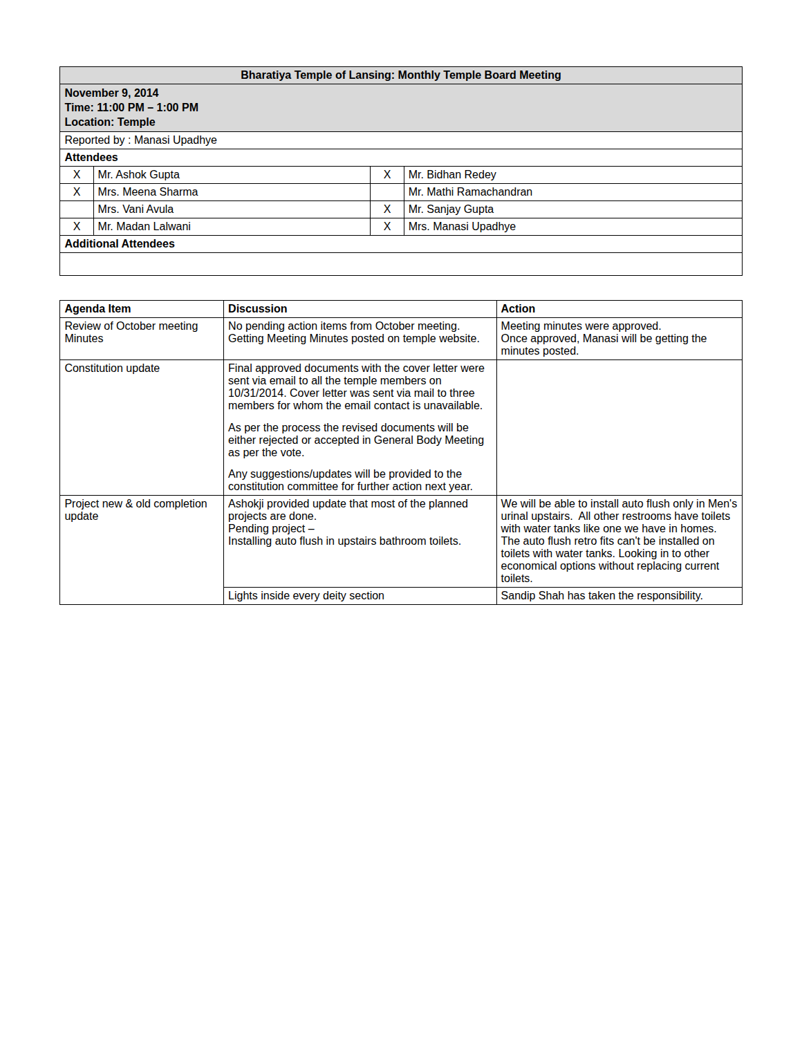| Bharatiya Temple of Lansing: Monthly Temple Board Meeting |
| November 9, 2014 Time: 11:00 PM – 1:00 PM Location: Temple |
| Reported by : Manasi Upadhye |
| Attendees |
| X | Mr. Ashok Gupta | X | Mr. Bidhan Redey |
| X | Mrs. Meena Sharma | | Mr. Mathi Ramachandran |
| | Mrs. Vani Avula | X | Mr. Sanjay Gupta |
| X | Mr. Madan Lalwani | X | Mrs. Manasi Upadhye |
| Additional Attendees |
| Agenda Item | Discussion | Action |
| --- | --- | --- |
| Review of October meeting Minutes | No pending action items from October meeting. Getting Meeting Minutes posted on temple website. | Meeting minutes were approved. Once approved, Manasi will be getting the minutes posted. |
| Constitution update | Final approved documents with the cover letter were sent via email to all the temple members on 10/31/2014. Cover letter was sent via mail to three members for whom the email contact is unavailable. As per the process the revised documents will be either rejected or accepted in General Body Meeting as per the vote. Any suggestions/updates will be provided to the constitution committee for further action next year. | |
| Project new & old completion update | Ashokji provided update that most of the planned projects are done. Pending project – Installing auto flush in upstairs bathroom toilets. | We will be able to install auto flush only in Men's urinal upstairs. All other restrooms have toilets with water tanks like one we have in homes. The auto flush retro fits can't be installed on toilets with water tanks. Looking in to other economical options without replacing current toilets. |
| Lights inside every deity section | Sandip Shah has taken the responsibility. |